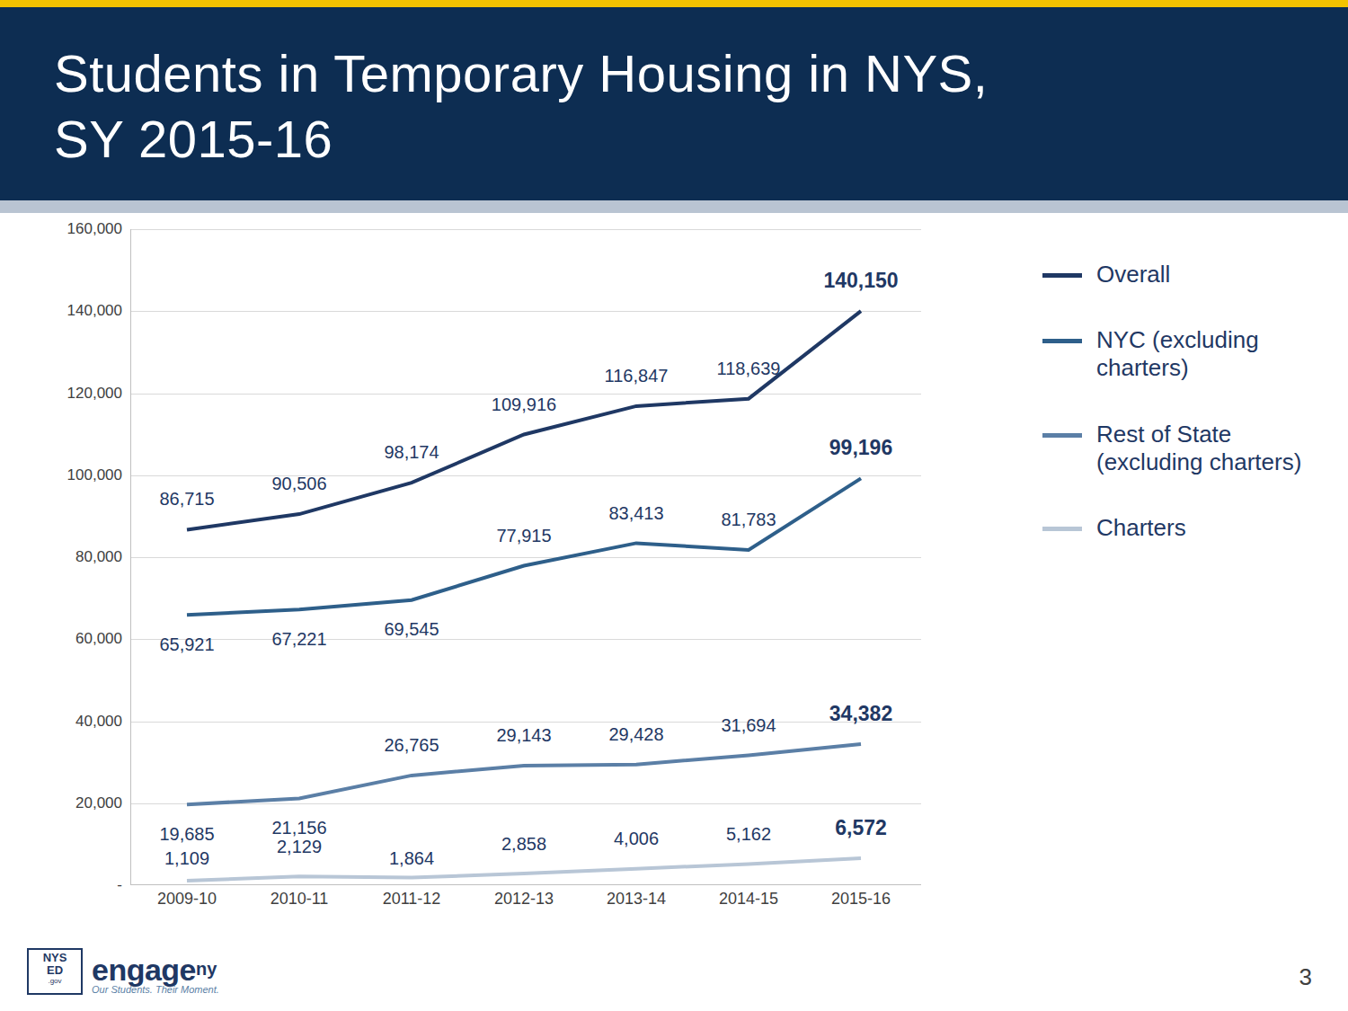Students in Temporary Housing in NYS,
SY 2015-16
160,000
140,000
120,000
100,000
80,000
60,000
40,000
20,000
-
86,715
90,506
98,174
109,916
116,847
118,639
140,150
65,921
67,221
69,545
77,915
83,413
81,783
99,196
19,685
21,156
26,765
29,143
29,428
31,694
34,382
1,109
2,129
1,864
2,858
4,006
5,162
6,572
2009-10
2010-11
2011-12
2012-13
2013-14
2014-15
2015-16
Overall
NYC (excluding charters)
Rest of State (excluding charters)
Charters
NYS
ED.gov
engage ny Our Students. Their Moment.
3